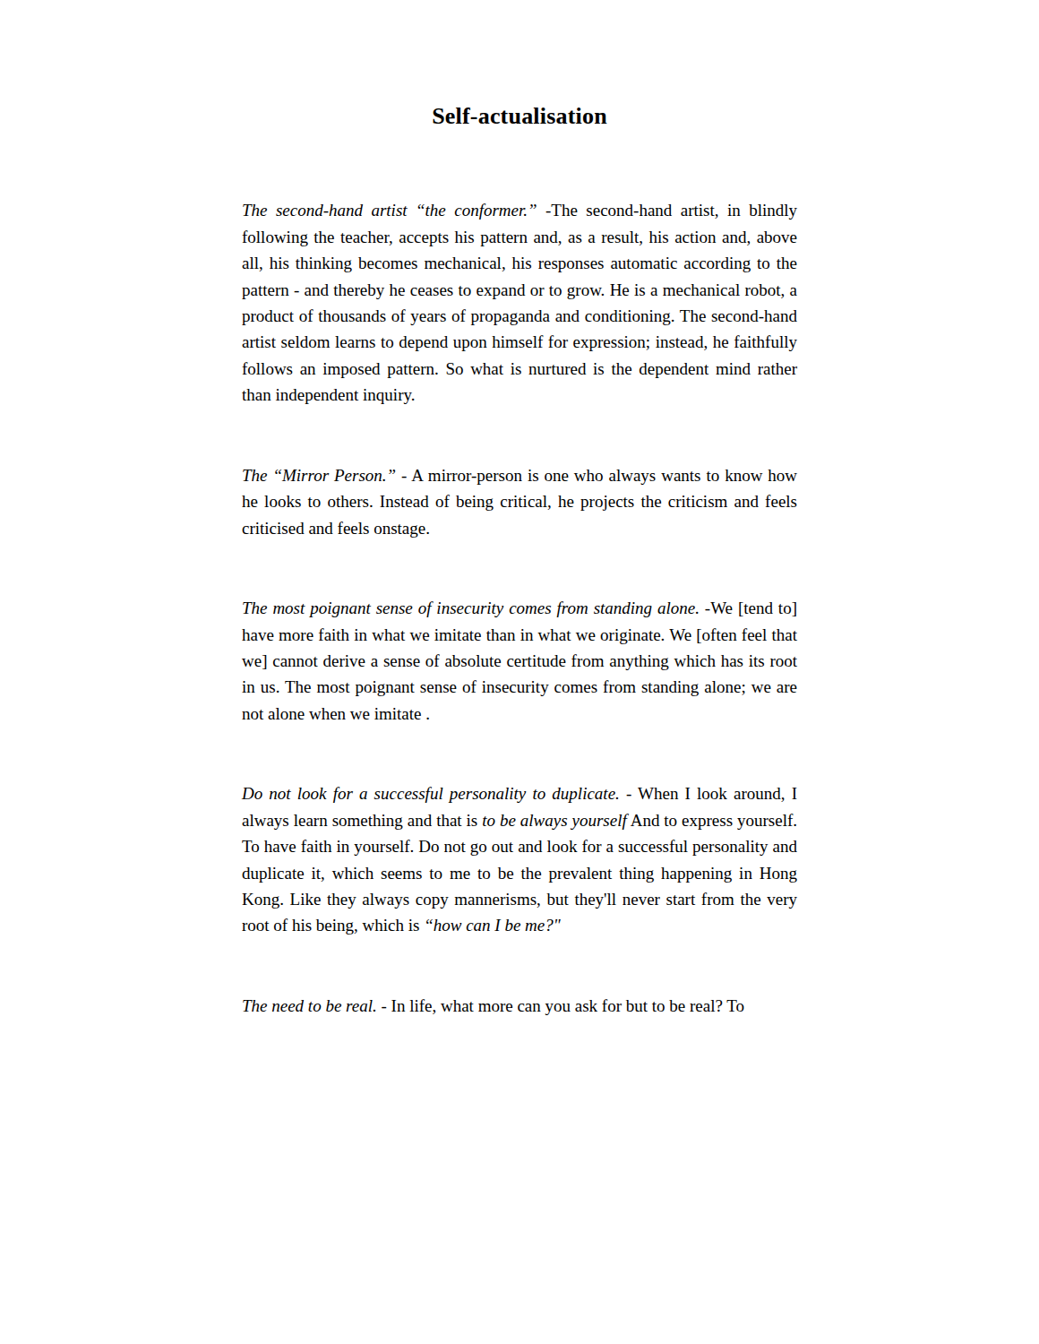Self-actualisation
The second-hand artist “the conformer.” -The second-hand artist, in blindly following the teacher, accepts his pattern and, as a result, his action and, above all, his thinking becomes mechanical, his responses automatic according to the pattern - and thereby he ceases to expand or to grow. He is a mechanical robot, a product of thousands of years of propaganda and conditioning. The second-hand artist seldom learns to depend upon himself for expression; instead, he faithfully follows an imposed pattern. So what is nurtured is the dependent mind rather than independent inquiry.
The “Mirror Person.” - A mirror-person is one who always wants to know how he looks to others. Instead of being critical, he projects the criticism and feels criticised and feels onstage.
The most poignant sense of insecurity comes from standing alone. -We [tend to] have more faith in what we imitate than in what we originate. We [often feel that we] cannot derive a sense of absolute certitude from anything which has its root in us. The most poignant sense of insecurity comes from standing alone; we are not alone when we imitate .
Do not look for a successful personality to duplicate. - When I look around, I always learn something and that is to be always yourself And to express yourself. To have faith in yourself. Do not go out and look for a successful personality and duplicate it, which seems to me to be the prevalent thing happening in Hong Kong. Like they always copy mannerisms, but they'll never start from the very root of his being, which is “how can I be me?"
The need to be real. - In life, what more can you ask for but to be real? To